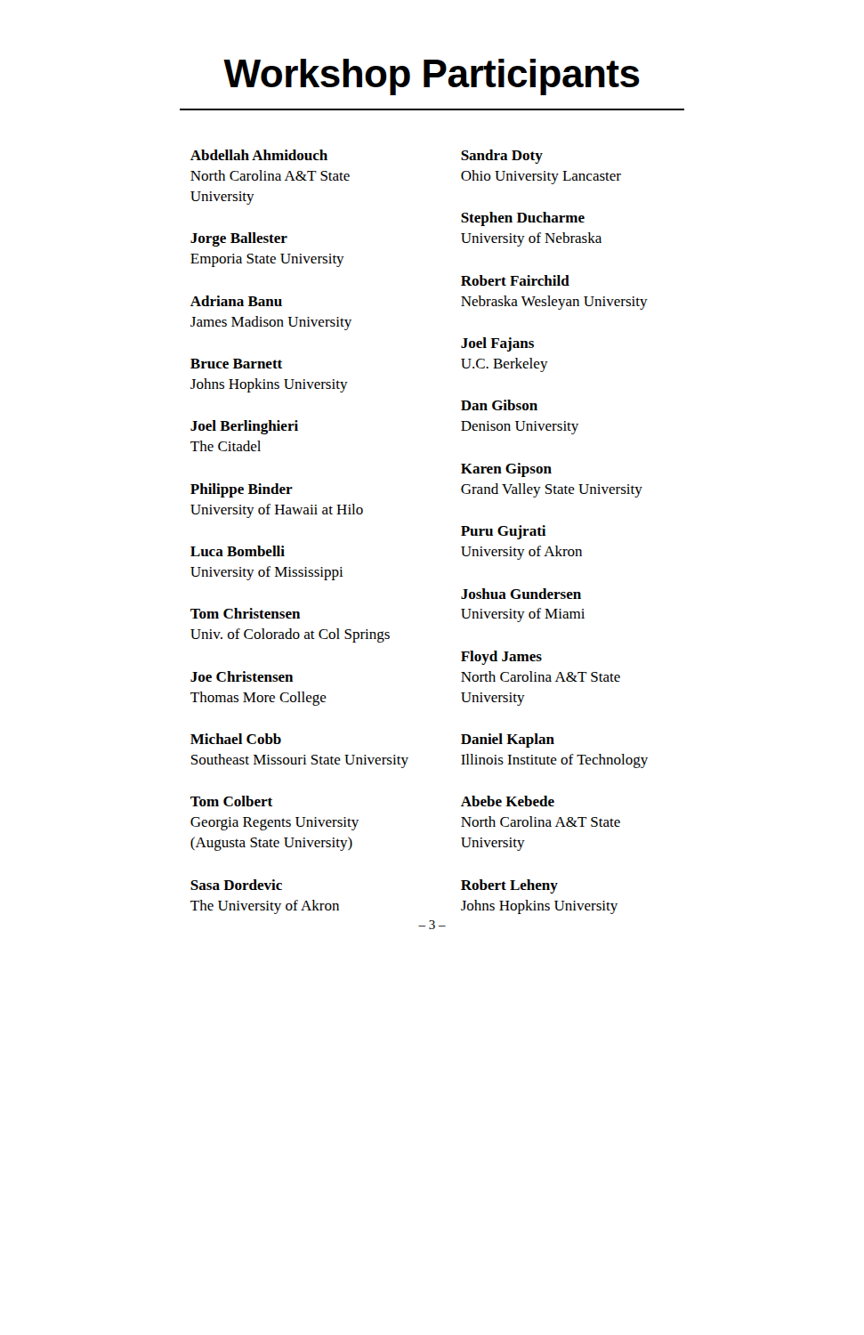Workshop Participants
Abdellah Ahmidouch
North Carolina A&T State University
Jorge Ballester
Emporia State University
Adriana Banu
James Madison University
Bruce Barnett
Johns Hopkins University
Joel Berlinghieri
The Citadel
Philippe Binder
University of Hawaii at Hilo
Luca Bombelli
University of Mississippi
Tom Christensen
Univ. of Colorado at Col Springs
Joe Christensen
Thomas More College
Michael Cobb
Southeast Missouri State University
Tom Colbert
Georgia Regents University
(Augusta State University)
Sasa Dordevic
The University of Akron
Sandra Doty
Ohio University Lancaster
Stephen Ducharme
University of Nebraska
Robert Fairchild
Nebraska Wesleyan University
Joel Fajans
U.C. Berkeley
Dan Gibson
Denison University
Karen Gipson
Grand Valley State University
Puru Gujrati
University of Akron
Joshua Gundersen
University of Miami
Floyd James
North Carolina A&T State University
Daniel Kaplan
Illinois Institute of Technology
Abebe Kebede
North Carolina A&T State University
Robert Leheny
Johns Hopkins University
– 3 –